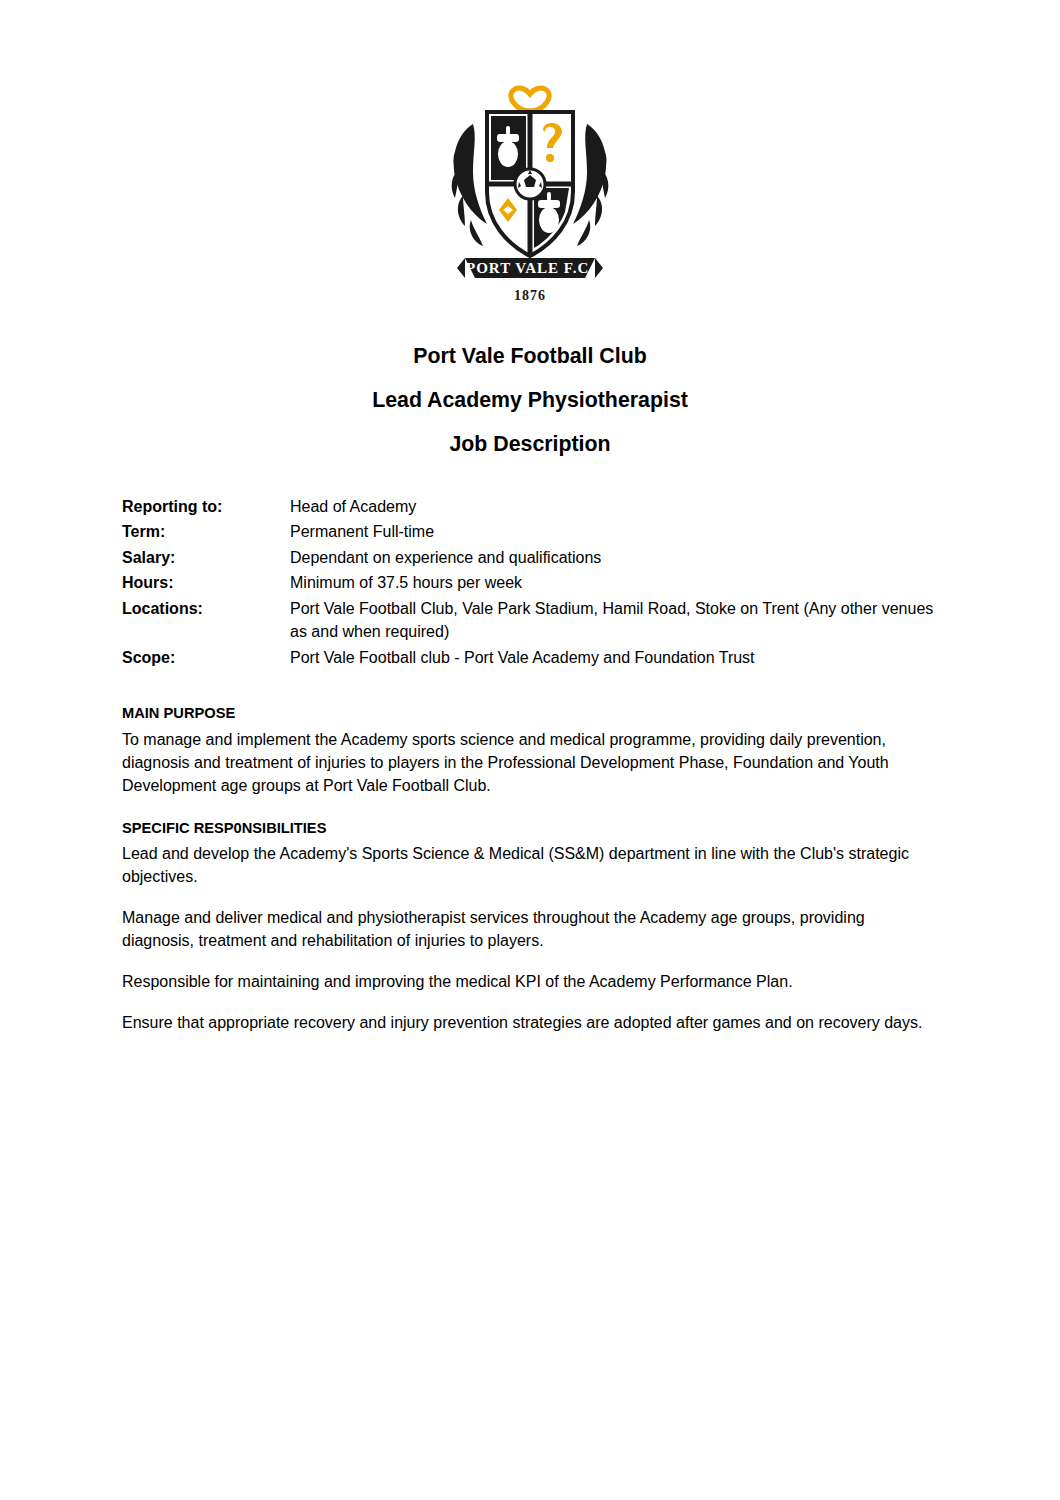PORT VALE F.C. 1876
Port Vale Football Club
Lead Academy Physiotherapist
Job Description
| Reporting to: | Head of Academy |
| Term: | Permanent Full-time |
| Salary: | Dependant on experience and qualifications |
| Hours: | Minimum of 37.5 hours per week |
| Locations: | Port Vale Football Club, Vale Park Stadium, Hamil Road, Stoke on Trent (Any other venues as and when required) |
| Scope: | Port Vale Football club - Port Vale Academy and Foundation Trust |
MAIN PURPOSE
To manage and implement the Academy sports science and medical programme, providing daily prevention, diagnosis and treatment of injuries to players in the Professional Development Phase, Foundation and Youth Development age groups at Port Vale Football Club.
SPECIFIC RESP0NSIBILITIES
Lead and develop the Academy's Sports Science & Medical (SS&M) department in line with the Club's strategic objectives.
Manage and deliver medical and physiotherapist services throughout the Academy age groups, providing diagnosis, treatment and rehabilitation of injuries to players.
Responsible for maintaining and improving the medical KPI of the Academy Performance Plan.
Ensure that appropriate recovery and injury prevention strategies are adopted after games and on recovery days.